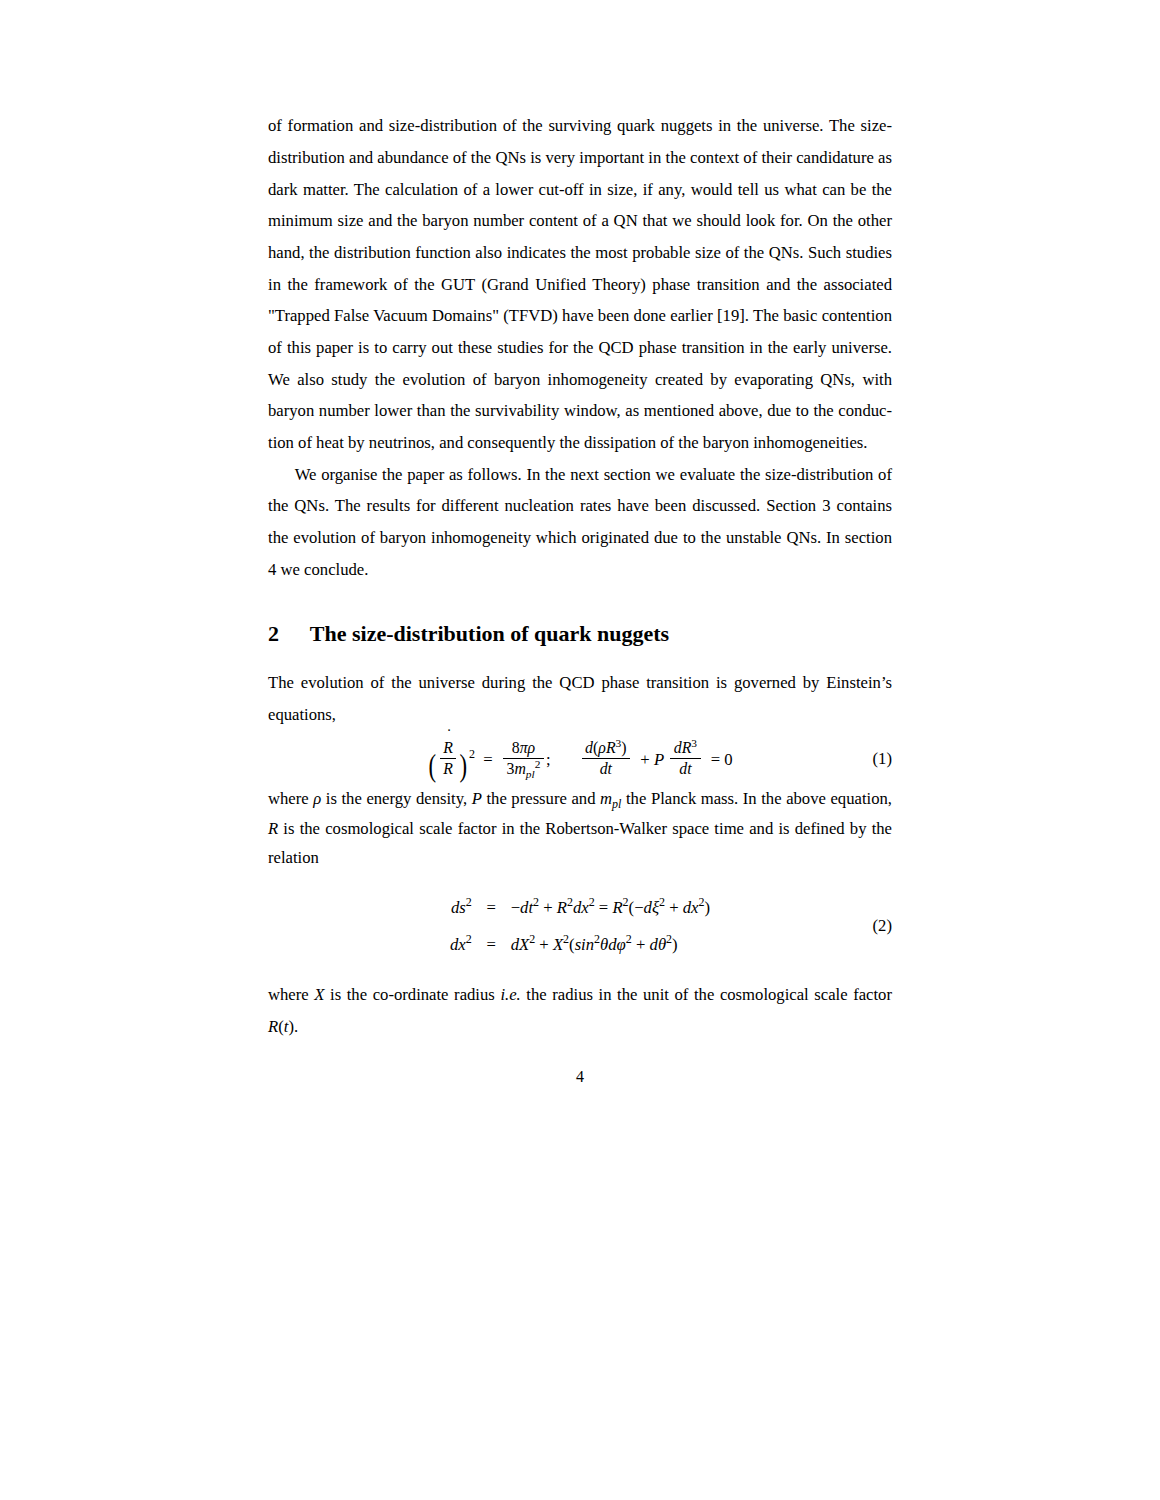of formation and size-distribution of the surviving quark nuggets in the universe. The size-distribution and abundance of the QNs is very important in the context of their candidature as dark matter. The calculation of a lower cut-off in size, if any, would tell us what can be the minimum size and the baryon number content of a QN that we should look for. On the other hand, the distribution function also indicates the most probable size of the QNs. Such studies in the framework of the GUT (Grand Unified Theory) phase transition and the associated "Trapped False Vacuum Domains" (TFVD) have been done earlier [19]. The basic contention of this paper is to carry out these studies for the QCD phase transition in the early universe. We also study the evolution of baryon inhomogeneity created by evaporating QNs, with baryon number lower than the survivability window, as mentioned above, due to the conduction of heat by neutrinos, and consequently the dissipation of the baryon inhomogeneities.
We organise the paper as follows. In the next section we evaluate the size-distribution of the QNs. The results for different nucleation rates have been discussed. Section 3 contains the evolution of baryon inhomogeneity which originated due to the unstable QNs. In section 4 we conclude.
2 The size-distribution of quark nuggets
The evolution of the universe during the QCD phase transition is governed by Einstein’s equations,
(RR)2 = 8πρ 3mpl2; d(ρR3) dt + P dR3 dt = 0 (1)
where ρ is the energy density, P the pressure and mpl the Planck mass. In the above equation, R is the cosmological scale factor in the Robertson-Walker space time and is defined by the relation
| ds 2 | = | − dt 2 + R 2 dx 2 = R 2 (− dξ 2 + dx 2 ) |
| dx 2 | = | dX 2 + X 2 ( sin 2 θdφ 2 + dθ 2 ) |
(2)
where X is the co-ordinate radius i.e. the radius in the unit of the cosmological scale factor R(t).
4